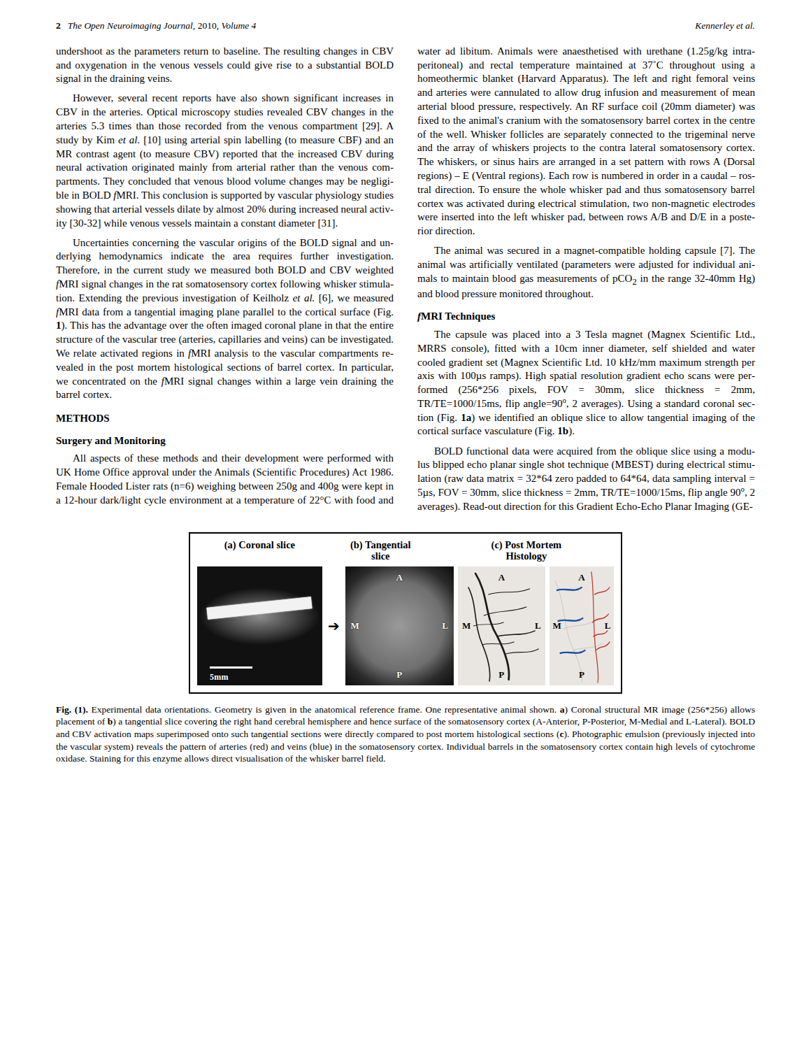2 The Open Neuroimaging Journal, 2010, Volume 4
Kennerley et al.
undershoot as the parameters return to baseline. The resulting changes in CBV and oxygenation in the venous vessels could give rise to a substantial BOLD signal in the draining veins.
However, several recent reports have also shown significant increases in CBV in the arteries. Optical microscopy studies revealed CBV changes in the arteries 5.3 times than those recorded from the venous compartment [29]. A study by Kim et al. [10] using arterial spin labelling (to measure CBF) and an MR contrast agent (to measure CBV) reported that the increased CBV during neural activation originated mainly from arterial rather than the venous compartments. They concluded that venous blood volume changes may be negligible in BOLD f MRI. This conclusion is supported by vascular physiology studies showing that arterial vessels dilate by almost 20% during increased neural activity [30-32] while venous vessels maintain a constant diameter [31].
Uncertainties concerning the vascular origins of the BOLD signal and underlying hemodynamics indicate the area requires further investigation. Therefore, in the current study we measured both BOLD and CBV weighted f MRI signal changes in the rat somatosensory cortex following whisker stimulation. Extending the previous investigation of Keilholz et al. [6], we measured f MRI data from a tangential imaging plane parallel to the cortical surface (Fig. 1). This has the advantage over the often imaged coronal plane in that the entire structure of the vascular tree (arteries, capillaries and veins) can be investigated. We relate activated regions in f MRI analysis to the vascular compartments revealed in the post mortem histological sections of barrel cortex. In particular, we concentrated on the f MRI signal changes within a large vein draining the barrel cortex.
Methods
Surgery and Monitoring
All aspects of these methods and their development were performed with UK Home Office approval under the Animals (Scientific Procedures) Act 1986. Female Hooded Lister rats (n=6) weighing between 250g and 400g were kept in a 12-hour dark/light cycle environment at a temperature of 22°C with food and water ad libitum. Animals were anaesthetised with urethane (1.25g/kg intra-peritoneal) and rectal temperature maintained at 37˚C throughout using a homeothermic blanket (Harvard Apparatus). The left and right femoral veins and arteries were cannulated to allow drug infusion and measurement of mean arterial blood pressure, respectively. An RF surface coil (20mm diameter) was fixed to the animal's cranium with the somatosensory barrel cortex in the centre of the well. Whisker follicles are separately connected to the trigeminal nerve and the array of whiskers projects to the contra lateral somatosensory cortex. The whiskers, or sinus hairs are arranged in a set pattern with rows A (Dorsal regions) – E (Ventral regions). Each row is numbered in order in a caudal – rostral direction. To ensure the whole whisker pad and thus somatosensory barrel cortex was activated during electrical stimulation, two non-magnetic electrodes were inserted into the left whisker pad, between rows A/B and D/E in a posterior direction.
The animal was secured in a magnet-compatible holding capsule [7]. The animal was artificially ventilated (parameters were adjusted for individual animals to maintain blood gas measurements of pCO2 in the range 32-40mm Hg) and blood pressure monitored throughout.
f MRI Techniques
The capsule was placed into a 3 Tesla magnet (Magnex Scientific Ltd., MRRS console), fitted with a 10cm inner diameter, self shielded and water cooled gradient set (Magnex Scientific Ltd. 10 kHz/mm maximum strength per axis with 100µs ramps). High spatial resolution gradient echo scans were performed (256*256 pixels, FOV = 30mm, slice thickness = 2mm, TR/TE=1000/15ms, flip angle=90o, 2 averages). Using a standard coronal section (Fig. 1a) we identified an oblique slice to allow tangential imaging of the cortical surface vasculature (Fig. 1b).
BOLD functional data were acquired from the oblique slice using a modulus blipped echo planar single shot technique (MBEST) during electrical stimulation (raw data matrix = 32*64 zero padded to 64*64, data sampling interval = 5µs, FOV = 30mm, slice thickness = 2mm, TR/TE=1000/15ms, flip angle 90o, 2 averages). Read-out direction for this Gradient Echo-Echo Planar Imaging (GE-
(a) Coronal slice
(b) Tangential
slice
(c) Post Mortem
Histology
5mm
➔
A P M L
A P M L
A P M L
Fig. (1). Experimental data orientations. Geometry is given in the anatomical reference frame. One representative animal shown. a) Coronal structural MR image (256*256) allows placement of b) a tangential slice covering the right hand cerebral hemisphere and hence surface of the somatosensory cortex (A-Anterior, P-Posterior, M-Medial and L-Lateral). BOLD and CBV activation maps superimposed onto such tangential sections were directly compared to post mortem histological sections (c). Photographic emulsion (previously injected into the vascular system) reveals the pattern of arteries (red) and veins (blue) in the somatosensory cortex. Individual barrels in the somatosensory cortex contain high levels of cytochrome oxidase. Staining for this enzyme allows direct visualisation of the whisker barrel field.